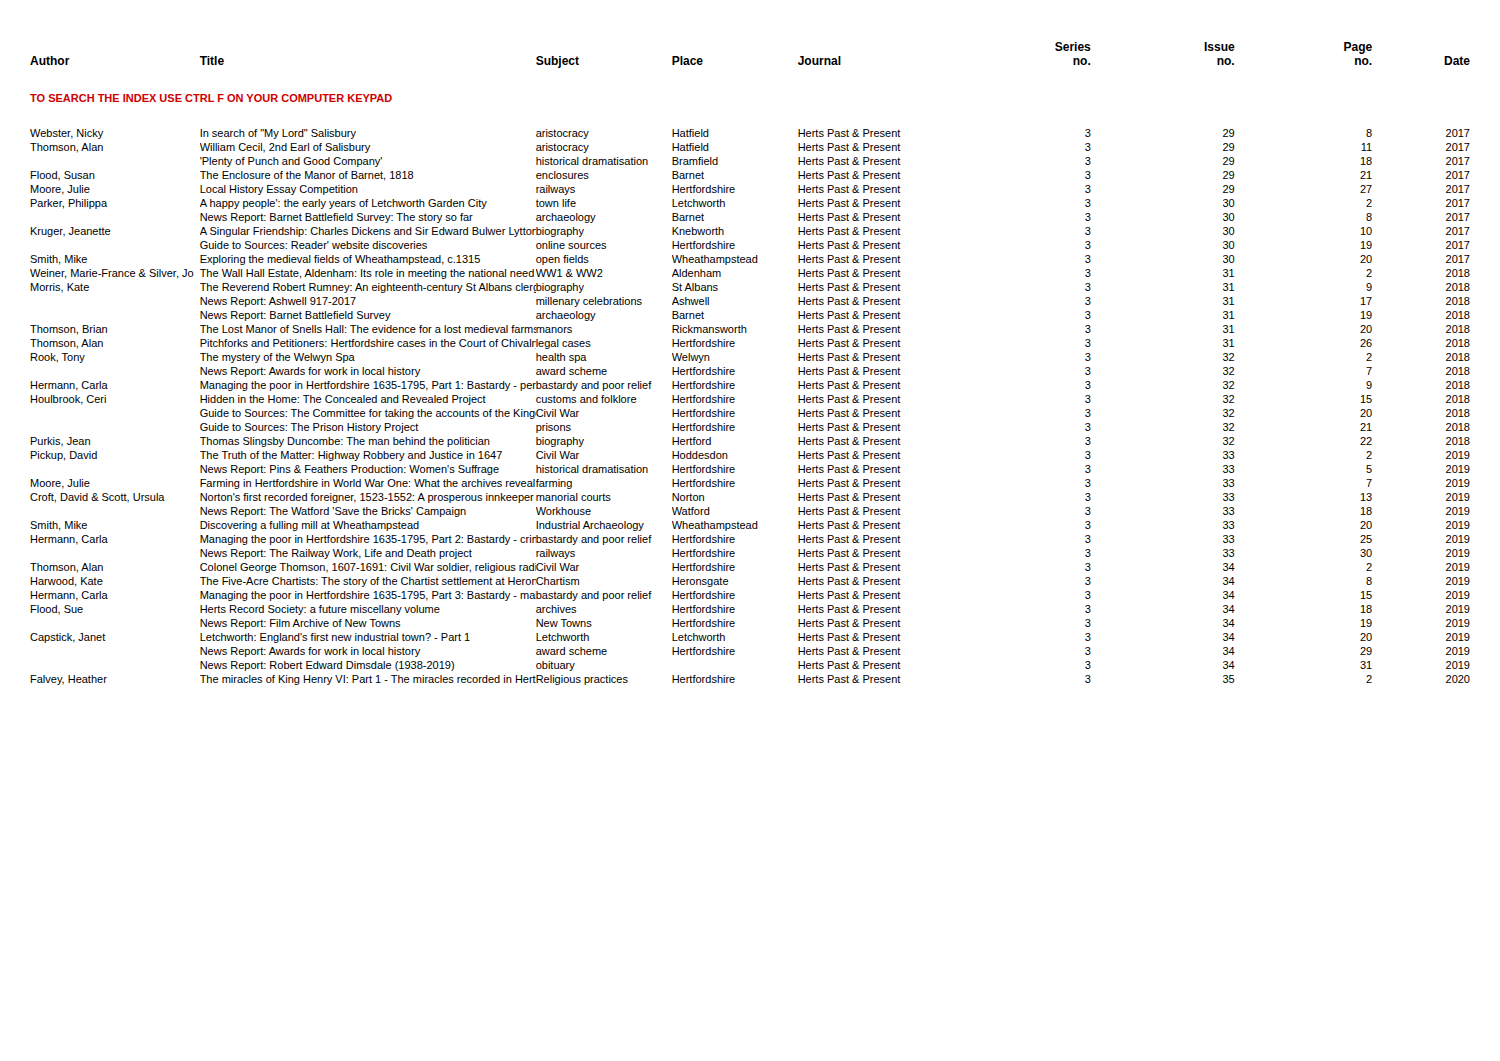| Author | Title | Subject | Place | Journal | Series no. | Issue no. | Page no. | Date |
| --- | --- | --- | --- | --- | --- | --- | --- | --- |
| TO SEARCH THE INDEX USE CTRL F ON YOUR COMPUTER KEYPAD |
| Webster, Nicky | In search of "My Lord" Salisbury | aristocracy | Hatfield | Herts Past & Present | 3 | 29 | 8 | 2017 |
| Thomson, Alan | William Cecil, 2nd Earl of Salisbury | aristocracy | Hatfield | Herts Past & Present | 3 | 29 | 11 | 2017 |
| | 'Plenty of Punch and Good Company' | historical dramatisation | Bramfield | Herts Past & Present | 3 | 29 | 18 | 2017 |
| Flood, Susan | The Enclosure of the Manor of Barnet, 1818 | enclosures | Barnet | Herts Past & Present | 3 | 29 | 21 | 2017 |
| Moore, Julie | Local History Essay Competition | railways | Hertfordshire | Herts Past & Present | 3 | 29 | 27 | 2017 |
| Parker, Philippa | A happy people': the early years of Letchworth Garden City | town life | Letchworth | Herts Past & Present | 3 | 30 | 2 | 2017 |
| | News Report: Barnet Battlefield Survey: The story so far | archaeology | Barnet | Herts Past & Present | 3 | 30 | 8 | 2017 |
| Kruger, Jeanette | A Singular Friendship: Charles Dickens and Sir Edward Bulwer Lytton | biography | Knebworth | Herts Past & Present | 3 | 30 | 10 | 2017 |
| | Guide to Sources: Reader' website discoveries | online sources | Hertfordshire | Herts Past & Present | 3 | 30 | 19 | 2017 |
| Smith, Mike | Exploring the medieval fields of Wheathampstead, c.1315 | open fields | Wheathampstead | Herts Past & Present | 3 | 30 | 20 | 2017 |
| Weiner, Marie-France & Silver, Jo | The Wall Hall Estate, Aldenham: Its role in meeting the national need in tw | WW1 & WW2 | Aldenham | Herts Past & Present | 3 | 31 | 2 | 2018 |
| Morris, Kate | The Reverend Robert Rumney: An eighteenth-century St Albans clergyma | biography | St Albans | Herts Past & Present | 3 | 31 | 9 | 2018 |
| | News Report: Ashwell 917-2017 | millenary celebrations | Ashwell | Herts Past & Present | 3 | 31 | 17 | 2018 |
| | News Report: Barnet Battlefield Survey | archaeology | Barnet | Herts Past & Present | 3 | 31 | 19 | 2018 |
| Thomson, Brian | The Lost Manor of Snells Hall: The evidence for a lost medieval farmstead | manors | Rickmansworth | Herts Past & Present | 3 | 31 | 20 | 2018 |
| Thomson, Alan | Pitchforks and Petitioners: Hertfordshire cases in the Court of Chivalry, 16 | legal cases | Hertfordshire | Herts Past & Present | 3 | 31 | 26 | 2018 |
| Rook, Tony | The mystery of the Welwyn Spa | health spa | Welwyn | Herts Past & Present | 3 | 32 | 2 | 2018 |
| | News Report: Awards for work in local history | award scheme | Hertfordshire | Herts Past & Present | 3 | 32 | 7 | 2018 |
| Hermann, Carla | Managing the poor in Hertfordshire 1635-1795, Part 1: Bastardy - perpetra | bastardy and poor relief | Hertfordshire | Herts Past & Present | 3 | 32 | 9 | 2018 |
| Houlbrook, Ceri | Hidden in the Home: The Concealed and Revealed Project | customs and folklore | Hertfordshire | Herts Past & Present | 3 | 32 | 15 | 2018 |
| | Guide to Sources: The Committee for taking the accounts of the Kingdom | Civil War | Hertfordshire | Herts Past & Present | 3 | 32 | 20 | 2018 |
| | Guide to Sources: The Prison History Project | prisons | Hertfordshire | Herts Past & Present | 3 | 32 | 21 | 2018 |
| Purkis, Jean | Thomas Slingsby Duncombe: The man behind the politician | biography | Hertford | Herts Past & Present | 3 | 32 | 22 | 2018 |
| Pickup, David | The Truth of the Matter: Highway Robbery and Justice in 1647 | Civil War | Hoddesdon | Herts Past & Present | 3 | 33 | 2 | 2019 |
| | News Report: Pins & Feathers Production: Women's Suffrage | historical dramatisation | Hertfordshire | Herts Past & Present | 3 | 33 | 5 | 2019 |
| Moore, Julie | Farming in Hertfordshire in World War One: What the archives reveal | farming | Hertfordshire | Herts Past & Present | 3 | 33 | 7 | 2019 |
| Croft, David & Scott, Ursula | Norton's first recorded foreigner, 1523-1552: A prosperous innkeeper | manorial courts | Norton | Herts Past & Present | 3 | 33 | 13 | 2019 |
| | News Report: The Watford 'Save the Bricks' Campaign | Workhouse | Watford | Herts Past & Present | 3 | 33 | 18 | 2019 |
| Smith, Mike | Discovering a fulling mill at Wheathampstead | Industrial Archaeology | Wheathampstead | Herts Past & Present | 3 | 33 | 20 | 2019 |
| Hermann, Carla | Managing the poor in Hertfordshire 1635-1795, Part 2: Bastardy - crime an | bastardy and poor relief | Hertfordshire | Herts Past & Present | 3 | 33 | 25 | 2019 |
| | News Report: The Railway Work, Life and Death project | railways | Hertfordshire | Herts Past & Present | 3 | 33 | 30 | 2019 |
| Thomson, Alan | Colonel George Thomson, 1607-1691: Civil War soldier, religious radical a | Civil War | Hertfordshire | Herts Past & Present | 3 | 34 | 2 | 2019 |
| Harwood, Kate | The Five-Acre Chartists: The story of the Chartist settlement at Heronsgat | Chartism | Heronsgate | Herts Past & Present | 3 | 34 | 8 | 2019 |
| Hermann, Carla | Managing the poor in Hertfordshire 1635-1795, Part 3: Bastardy - maintain | bastardy and poor relief | Hertfordshire | Herts Past & Present | 3 | 34 | 15 | 2019 |
| Flood, Sue | Herts Record Society: a future miscellany volume | archives | Hertfordshire | Herts Past & Present | 3 | 34 | 18 | 2019 |
| | News Report: Film Archive of New Towns | New Towns | Hertfordshire | Herts Past & Present | 3 | 34 | 19 | 2019 |
| Capstick, Janet | Letchworth: England's first new industrial town? - Part 1 | Letchworth | Letchworth | Herts Past & Present | 3 | 34 | 20 | 2019 |
| | News Report: Awards for work in local history | award scheme | Hertfordshire | Herts Past & Present | 3 | 34 | 29 | 2019 |
| | News Report: Robert Edward Dimsdale (1938-2019) | obituary | | Herts Past & Present | 3 | 34 | 31 | 2019 |
| Falvey, Heather | The miracles of King Henry VI: Part 1 - The miracles recorded in Hertfords | Religious practices | Hertfordshire | Herts Past & Present | 3 | 35 | 2 | 2020 |